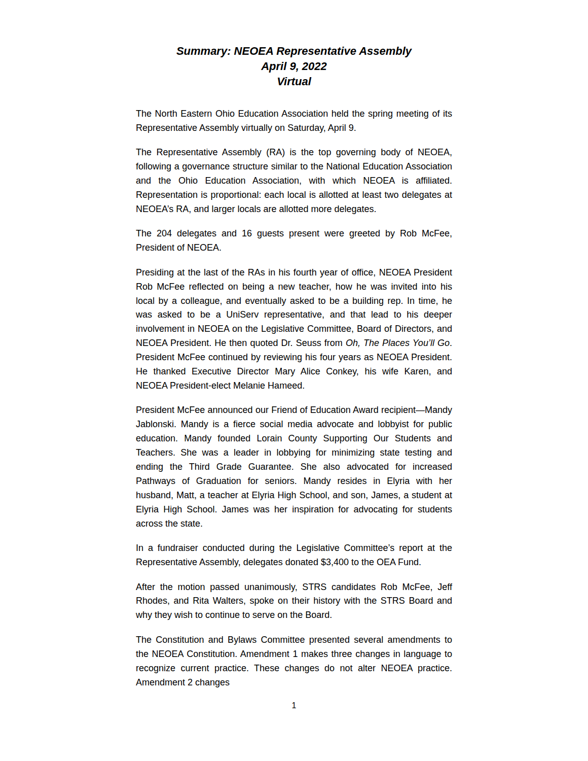Summary: NEOEA Representative Assembly
April 9, 2022
Virtual
The North Eastern Ohio Education Association held the spring meeting of its Representative Assembly virtually on Saturday, April 9.
The Representative Assembly (RA) is the top governing body of NEOEA, following a governance structure similar to the National Education Association and the Ohio Education Association, with which NEOEA is affiliated. Representation is proportional: each local is allotted at least two delegates at NEOEA’s RA, and larger locals are allotted more delegates.
The 204 delegates and 16 guests present were greeted by Rob McFee, President of NEOEA.
Presiding at the last of the RAs in his fourth year of office, NEOEA President Rob McFee reflected on being a new teacher, how he was invited into his local by a colleague, and eventually asked to be a building rep. In time, he was asked to be a UniServ representative, and that lead to his deeper involvement in NEOEA on the Legislative Committee, Board of Directors, and NEOEA President. He then quoted Dr. Seuss from Oh, The Places You’ll Go. President McFee continued by reviewing his four years as NEOEA President. He thanked Executive Director Mary Alice Conkey, his wife Karen, and NEOEA President-elect Melanie Hameed.
President McFee announced our Friend of Education Award recipient—Mandy Jablonski. Mandy is a fierce social media advocate and lobbyist for public education. Mandy founded Lorain County Supporting Our Students and Teachers. She was a leader in lobbying for minimizing state testing and ending the Third Grade Guarantee. She also advocated for increased Pathways of Graduation for seniors. Mandy resides in Elyria with her husband, Matt, a teacher at Elyria High School, and son, James, a student at Elyria High School. James was her inspiration for advocating for students across the state.
In a fundraiser conducted during the Legislative Committee’s report at the Representative Assembly, delegates donated $3,400 to the OEA Fund.
After the motion passed unanimously, STRS candidates Rob McFee, Jeff Rhodes, and Rita Walters, spoke on their history with the STRS Board and why they wish to continue to serve on the Board.
The Constitution and Bylaws Committee presented several amendments to the NEOEA Constitution. Amendment 1 makes three changes in language to recognize current practice. These changes do not alter NEOEA practice. Amendment 2 changes
1